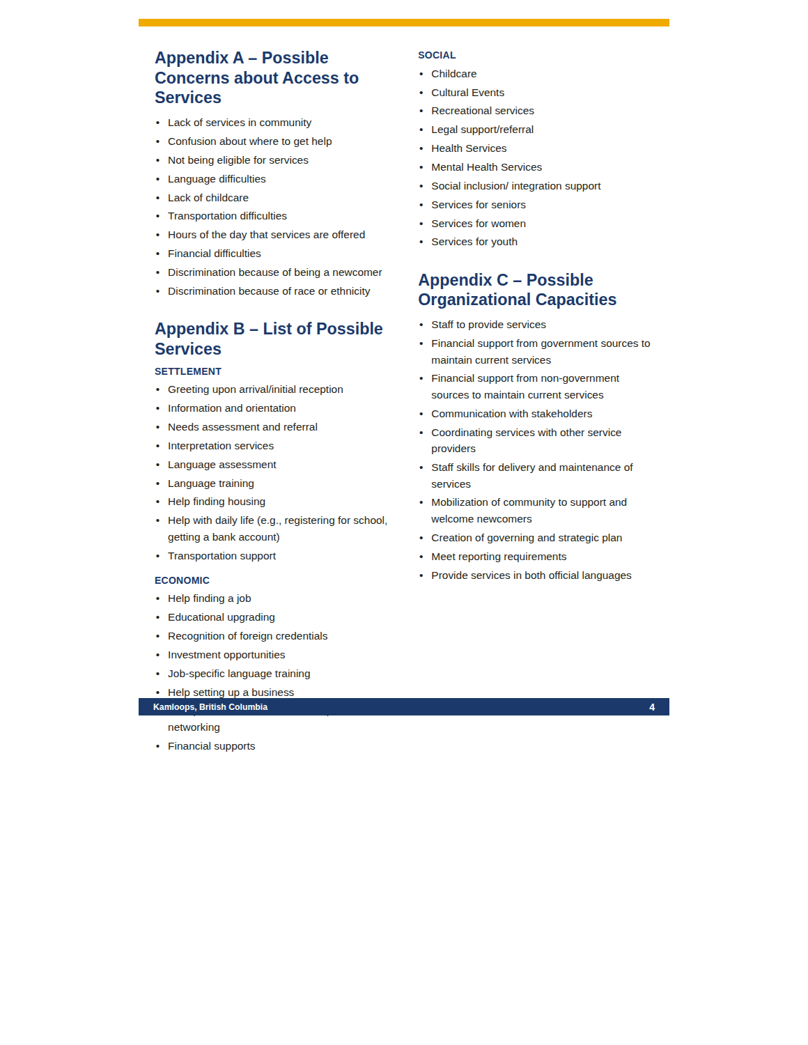Appendix A – Possible Concerns about Access to Services
Lack of services in community
Confusion about where to get help
Not being eligible for services
Language difficulties
Lack of childcare
Transportation difficulties
Hours of the day that services are offered
Financial difficulties
Discrimination because of being a newcomer
Discrimination because of race or ethnicity
Appendix B – List of Possible Services
Settlement
Greeting upon arrival/initial reception
Information and orientation
Needs assessment and referral
Interpretation services
Language assessment
Language training
Help finding housing
Help with daily life (e.g., registering for school, getting a bank account)
Transportation support
Economic
Help finding a job
Educational upgrading
Recognition of foreign credentials
Investment opportunities
Job-specific language training
Help setting up a business
Occupational/business mentorship and networking
Financial supports
Social
Childcare
Cultural Events
Recreational services
Legal support/referral
Health Services
Mental Health Services
Social inclusion/ integration support
Services for seniors
Services for women
Services for youth
Appendix C – Possible Organizational Capacities
Staff to provide services
Financial support from government sources to maintain current services
Financial support from non-government sources to maintain current services
Communication with stakeholders
Coordinating services with other service providers
Staff skills for delivery and maintenance of services
Mobilization of community to support and welcome newcomers
Creation of governing and strategic plan
Meet reporting requirements
Provide services in both official languages
Kamloops, British Columbia 4